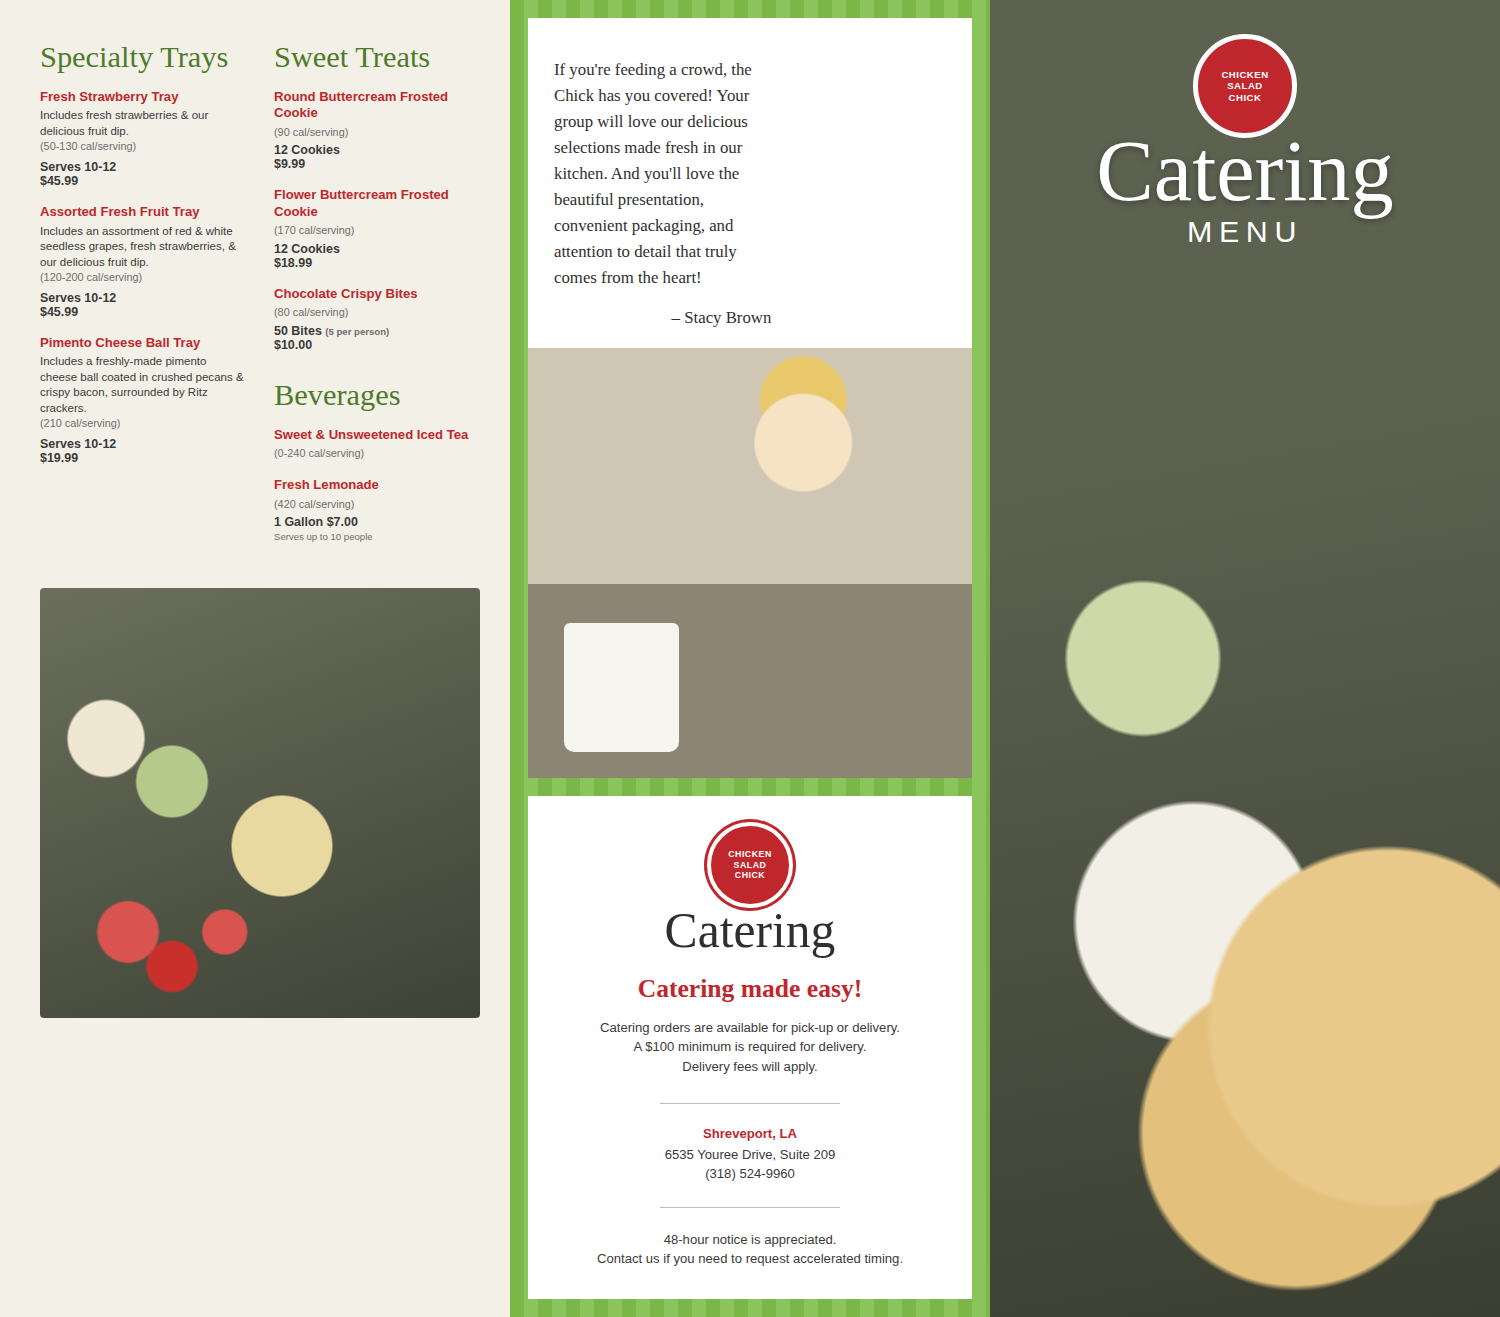Specialty Trays
Fresh Strawberry Tray
Includes fresh strawberries & our delicious fruit dip. (50-130 cal/serving)
Serves 10-12
$45.99
Assorted Fresh Fruit Tray
Includes an assortment of red & white seedless grapes, fresh strawberries, & our delicious fruit dip. (120-200 cal/serving)
Serves 10-12
$45.99
Pimento Cheese Ball Tray
Includes a freshly-made pimento cheese ball coated in crushed pecans & crispy bacon, surrounded by Ritz crackers. (210 cal/serving)
Serves 10-12
$19.99
Sweet Treats
Round Buttercream Frosted Cookie
(90 cal/serving)
12 Cookies
$9.99
Flower Buttercream Frosted Cookie
(170 cal/serving)
12 Cookies
$18.99
Chocolate Crispy Bites
(80 cal/serving)
50 Bites (5 per person)
$10.00
Beverages
Sweet & Unsweetened Iced Tea
(0-240 cal/serving)
Fresh Lemonade
(420 cal/serving)
1 Gallon $7.00
Serves up to 10 people
If you're feeding a crowd, the Chick has you covered! Your group will love our delicious selections made fresh in our kitchen. And you'll love the beautiful presentation, convenient packaging, and attention to detail that truly comes from the heart! – Stacy Brown
CHICKEN
SALAD
CHICK
Catering
Catering made easy!
Catering orders are available for pick-up or delivery.
A $100 minimum is required for delivery.
Delivery fees will apply.
Shreveport, LA
6535 Youree Drive, Suite 209
(318) 524-9960
48-hour notice is appreciated.
Contact us if you need to request accelerated timing.
CHICKEN
SALAD
CHICK
Catering
MENU